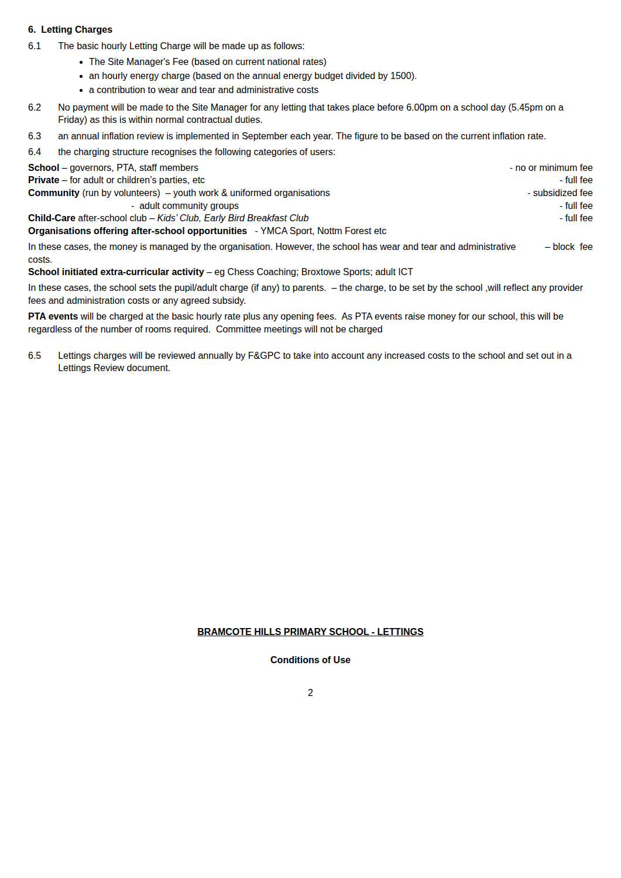6. Letting Charges
6.1
The basic hourly Letting Charge will be made up as follows:
The Site Manager's Fee (based on current national rates)
an hourly energy charge (based on the annual energy budget divided by 1500).
a contribution to wear and tear and administrative costs
6.2
No payment will be made to the Site Manager for any letting that takes place before 6.00pm on a school day (5.45pm on a Friday) as this is within normal contractual duties.
6.3
an annual inflation review is implemented in September each year. The figure to be based on the current inflation rate.
6.4
the charging structure recognises the following categories of users:
School – governors, PTA, staff members
- no or minimum fee
Private – for adult or children’s parties, etc
- full fee
Community (run by volunteers) – youth work & uniformed organisations
- subsidized fee
- adult community groups
- full fee
Child-Care after-school club – Kids’ Club, Early Bird Breakfast Club
- full fee
Organisations offering after-school opportunities - YMCA Sport, Nottm Forest etc
In these cases, the money is managed by the organisation. However, the school has wear and tear and administrative costs.
– block fee
School initiated extra-curricular activity – eg Chess Coaching; Broxtowe Sports; adult ICT
In these cases, the school sets the pupil/adult charge (if any) to parents. – the charge, to be set by the school ,will reflect any provider fees and administration costs or any agreed subsidy.
PTA events will be charged at the basic hourly rate plus any opening fees. As PTA events raise money for our school, this will be regardless of the number of rooms required. Committee meetings will not be charged
6.5
Lettings charges will be reviewed annually by F&GPC to take into account any increased costs to the school and set out in a Lettings Review document.
BRAMCOTE HILLS PRIMARY SCHOOL - LETTINGS
Conditions of Use
2